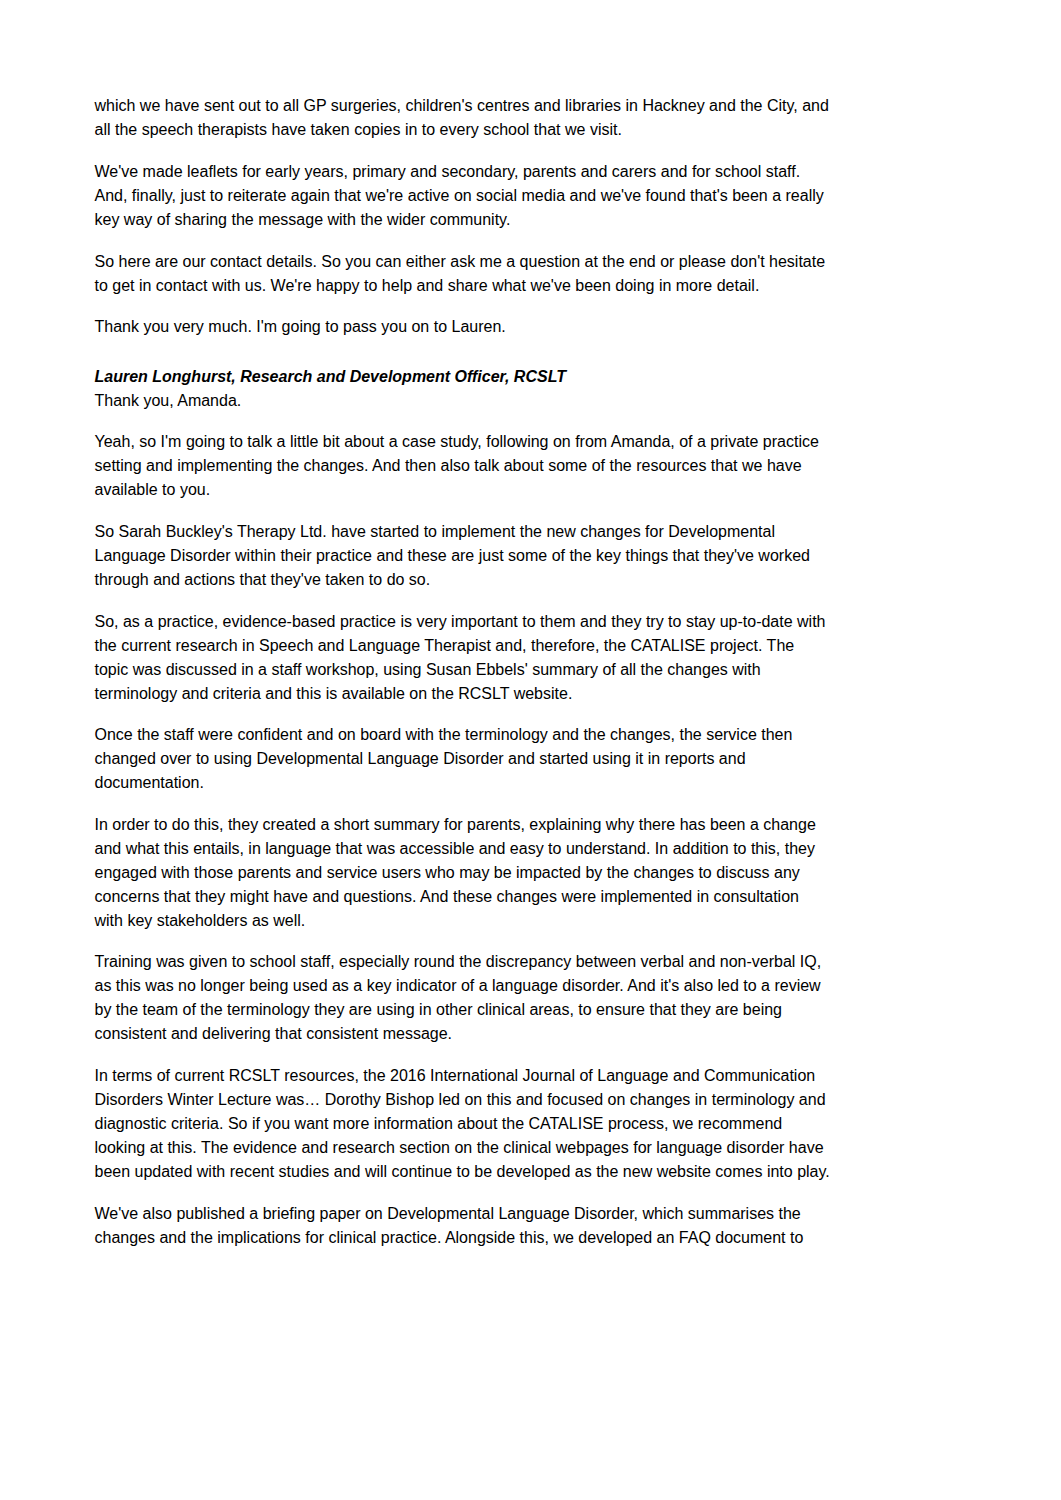which we have sent out to all GP surgeries, children's centres and libraries in Hackney and the City, and all the speech therapists have taken copies in to every school that we visit.
We've made leaflets for early years, primary and secondary, parents and carers and for school staff. And, finally, just to reiterate again that we're active on social media and we've found that's been a really key way of sharing the message with the wider community.
So here are our contact details. So you can either ask me a question at the end or please don't hesitate to get in contact with us. We're happy to help and share what we've been doing in more detail.
Thank you very much. I'm going to pass you on to Lauren.
Lauren Longhurst, Research and Development Officer, RCSLT
Thank you, Amanda.
Yeah, so I'm going to talk a little bit about a case study, following on from Amanda, of a private practice setting and implementing the changes. And then also talk about some of the resources that we have available to you.
So Sarah Buckley's Therapy Ltd. have started to implement the new changes for Developmental Language Disorder within their practice and these are just some of the key things that they've worked through and actions that they've taken to do so.
So, as a practice, evidence-based practice is very important to them and they try to stay up-to-date with the current research in Speech and Language Therapist and, therefore, the CATALISE project. The topic was discussed in a staff workshop, using Susan Ebbels' summary of all the changes with terminology and criteria and this is available on the RCSLT website.
Once the staff were confident and on board with the terminology and the changes, the service then changed over to using Developmental Language Disorder and started using it in reports and documentation.
In order to do this, they created a short summary for parents, explaining why there has been a change and what this entails, in language that was accessible and easy to understand. In addition to this, they engaged with those parents and service users who may be impacted by the changes to discuss any concerns that they might have and questions. And these changes were implemented in consultation with key stakeholders as well.
Training was given to school staff, especially round the discrepancy between verbal and non-verbal IQ, as this was no longer being used as a key indicator of a language disorder. And it's also led to a review by the team of the terminology they are using in other clinical areas, to ensure that they are being consistent and delivering that consistent message.
In terms of current RCSLT resources, the 2016 International Journal of Language and Communication Disorders Winter Lecture was… Dorothy Bishop led on this and focused on changes in terminology and diagnostic criteria. So if you want more information about the CATALISE process, we recommend looking at this. The evidence and research section on the clinical webpages for language disorder have been updated with recent studies and will continue to be developed as the new website comes into play.
We've also published a briefing paper on Developmental Language Disorder, which summarises the changes and the implications for clinical practice. Alongside this, we developed an FAQ document to